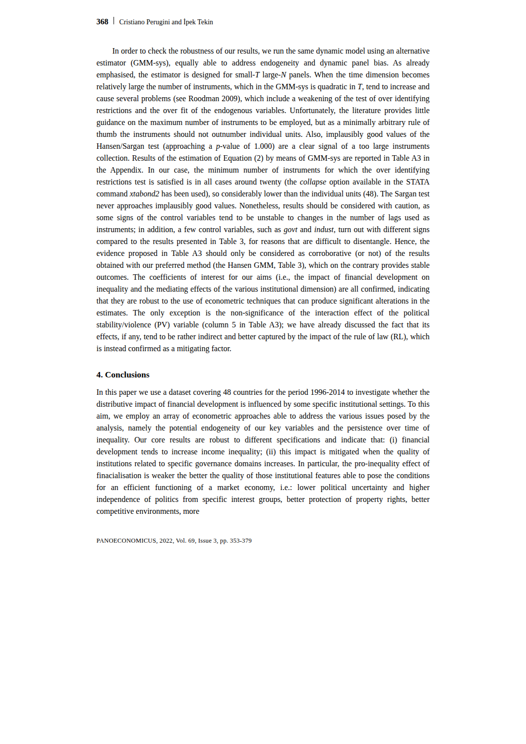368 Cristiano Perugini and İpek Tekin
In order to check the robustness of our results, we run the same dynamic model using an alternative estimator (GMM-sys), equally able to address endogeneity and dynamic panel bias. As already emphasised, the estimator is designed for small-T large-N panels. When the time dimension becomes relatively large the number of instruments, which in the GMM-sys is quadratic in T, tend to increase and cause several problems (see Roodman 2009), which include a weakening of the test of over identifying restrictions and the over fit of the endogenous variables. Unfortunately, the literature provides little guidance on the maximum number of instruments to be employed, but as a minimally arbitrary rule of thumb the instruments should not outnumber individual units. Also, implausibly good values of the Hansen/Sargan test (approaching a p-value of 1.000) are a clear signal of a too large instruments collection. Results of the estimation of Equation (2) by means of GMM-sys are reported in Table A3 in the Appendix. In our case, the minimum number of instruments for which the over identifying restrictions test is satisfied is in all cases around twenty (the collapse option available in the STATA command xtabond2 has been used), so considerably lower than the individual units (48). The Sargan test never approaches implausibly good values. Nonetheless, results should be considered with caution, as some signs of the control variables tend to be unstable to changes in the number of lags used as instruments; in addition, a few control variables, such as govt and indust, turn out with different signs compared to the results presented in Table 3, for reasons that are difficult to disentangle. Hence, the evidence proposed in Table A3 should only be considered as corroborative (or not) of the results obtained with our preferred method (the Hansen GMM, Table 3), which on the contrary provides stable outcomes. The coefficients of interest for our aims (i.e., the impact of financial development on inequality and the mediating effects of the various institutional dimension) are all confirmed, indicating that they are robust to the use of econometric techniques that can produce significant alterations in the estimates. The only exception is the non-significance of the interaction effect of the political stability/violence (PV) variable (column 5 in Table A3); we have already discussed the fact that its effects, if any, tend to be rather indirect and better captured by the impact of the rule of law (RL), which is instead confirmed as a mitigating factor.
4. Conclusions
In this paper we use a dataset covering 48 countries for the period 1996-2014 to investigate whether the distributive impact of financial development is influenced by some specific institutional settings. To this aim, we employ an array of econometric approaches able to address the various issues posed by the analysis, namely the potential endogeneity of our key variables and the persistence over time of inequality. Our core results are robust to different specifications and indicate that: (i) financial development tends to increase income inequality; (ii) this impact is mitigated when the quality of institutions related to specific governance domains increases. In particular, the pro-inequality effect of finacialisation is weaker the better the quality of those institutional features able to pose the conditions for an efficient functioning of a market economy, i.e.: lower political uncertainty and higher independence of politics from specific interest groups, better protection of property rights, better competitive environments, more
PANOECONOMICUS, 2022, Vol. 69, Issue 3, pp. 353-379